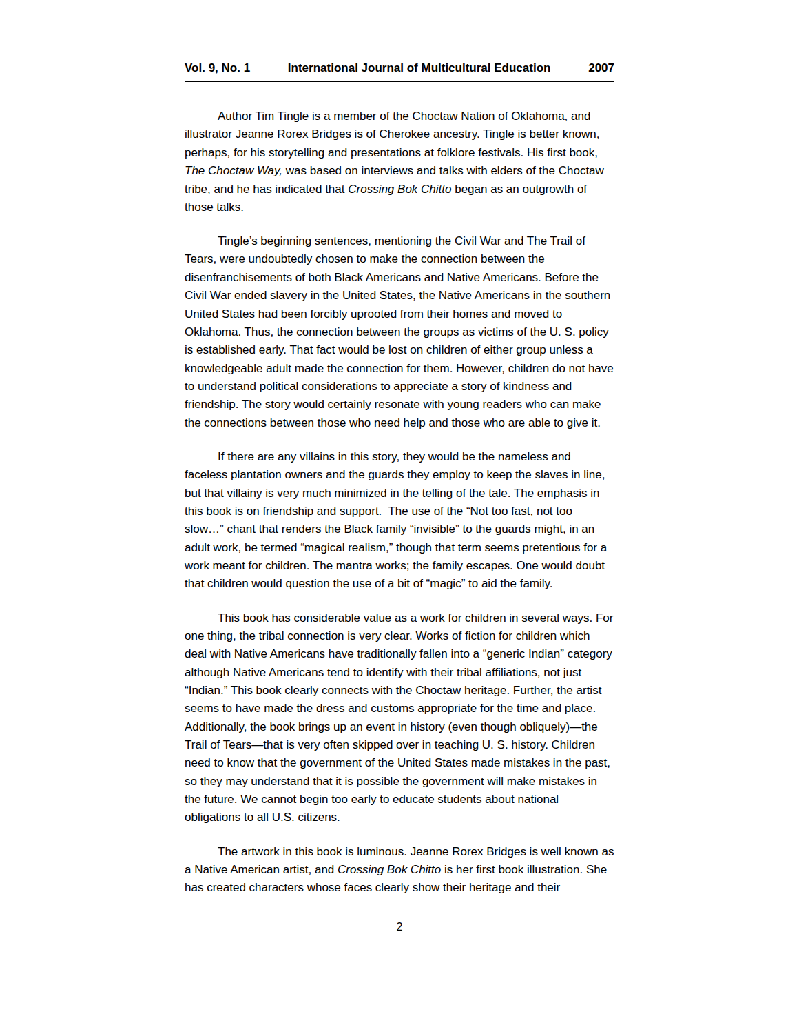Vol. 9, No. 1 International Journal of Multicultural Education 2007
Author Tim Tingle is a member of the Choctaw Nation of Oklahoma, and illustrator Jeanne Rorex Bridges is of Cherokee ancestry. Tingle is better known, perhaps, for his storytelling and presentations at folklore festivals. His first book, The Choctaw Way, was based on interviews and talks with elders of the Choctaw tribe, and he has indicated that Crossing Bok Chitto began as an outgrowth of those talks.
Tingle’s beginning sentences, mentioning the Civil War and The Trail of Tears, were undoubtedly chosen to make the connection between the disenfranchisements of both Black Americans and Native Americans. Before the Civil War ended slavery in the United States, the Native Americans in the southern United States had been forcibly uprooted from their homes and moved to Oklahoma. Thus, the connection between the groups as victims of the U. S. policy is established early. That fact would be lost on children of either group unless a knowledgeable adult made the connection for them. However, children do not have to understand political considerations to appreciate a story of kindness and friendship. The story would certainly resonate with young readers who can make the connections between those who need help and those who are able to give it.
If there are any villains in this story, they would be the nameless and faceless plantation owners and the guards they employ to keep the slaves in line, but that villainy is very much minimized in the telling of the tale. The emphasis in this book is on friendship and support. The use of the “Not too fast, not too slow…” chant that renders the Black family “invisible” to the guards might, in an adult work, be termed “magical realism,” though that term seems pretentious for a work meant for children. The mantra works; the family escapes. One would doubt that children would question the use of a bit of “magic” to aid the family.
This book has considerable value as a work for children in several ways. For one thing, the tribal connection is very clear. Works of fiction for children which deal with Native Americans have traditionally fallen into a “generic Indian” category although Native Americans tend to identify with their tribal affiliations, not just “Indian.” This book clearly connects with the Choctaw heritage. Further, the artist seems to have made the dress and customs appropriate for the time and place. Additionally, the book brings up an event in history (even though obliquely)—the Trail of Tears—that is very often skipped over in teaching U. S. history. Children need to know that the government of the United States made mistakes in the past, so they may understand that it is possible the government will make mistakes in the future. We cannot begin too early to educate students about national obligations to all U.S. citizens.
The artwork in this book is luminous. Jeanne Rorex Bridges is well known as a Native American artist, and Crossing Bok Chitto is her first book illustration. She has created characters whose faces clearly show their heritage and their
2